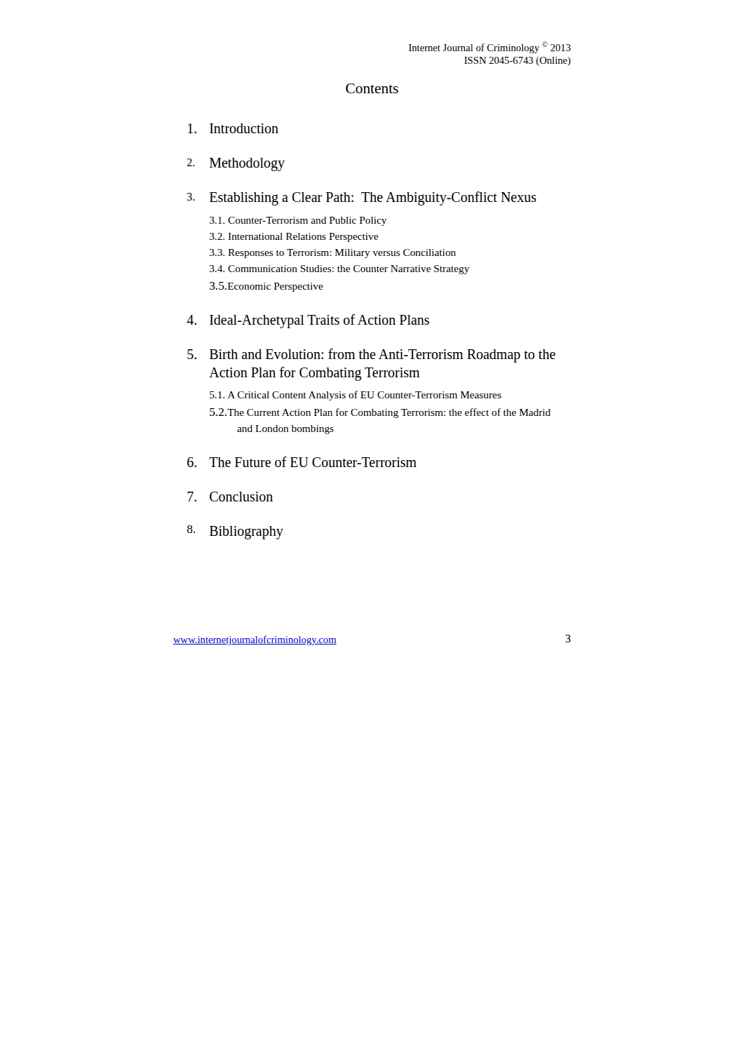Internet Journal of Criminology © 2013
ISSN 2045-6743 (Online)
Contents
Introduction
Methodology
Establishing a Clear Path: The Ambiguity-Conflict Nexus
3.1. Counter-Terrorism and Public Policy
3.2. International Relations Perspective
3.3. Responses to Terrorism: Military versus Conciliation
3.4. Communication Studies: the Counter Narrative Strategy
3.5. Economic Perspective
Ideal-Archetypal Traits of Action Plans
Birth and Evolution: from the Anti-Terrorism Roadmap to the Action Plan for Combating Terrorism
5.1. A Critical Content Analysis of EU Counter-Terrorism Measures
5.2. The Current Action Plan for Combating Terrorism: the effect of the Madrid and London bombings
The Future of EU Counter-Terrorism
Conclusion
Bibliography
www.internetjournalofcriminology.com 3